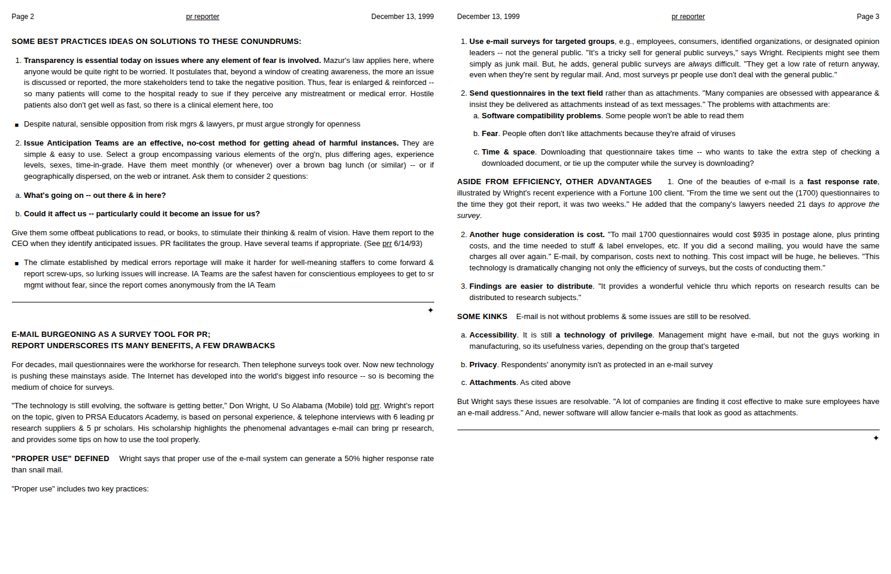Page 2 pr reporter December 13, 1999
SOME BEST PRACTICES IDEAS ON SOLUTIONS TO THESE CONUNDRUMS:
Transparency is essential today on issues where any element of fear is involved. Mazur's law applies here, where anyone would be quite right to be worried. It postulates that, beyond a window of creating awareness, the more an issue is discussed or reported, the more stakeholders tend to take the negative position. Thus, fear is enlarged & reinforced -- so many patients will come to the hospital ready to sue if they perceive any mistreatment or medical error. Hostile patients also don't get well as fast, so there is a clinical element here, too
Despite natural, sensible opposition from risk mgrs & lawyers, pr must argue strongly for openness
Issue Anticipation Teams are an effective, no-cost method for getting ahead of harmful instances. They are simple & easy to use. Select a group encompassing various elements of the org'n, plus differing ages, experience levels, sexes, time-in-grade. Have them meet monthly (or whenever) over a brown bag lunch (or similar) -- or if geographically dispersed, on the web or intranet. Ask them to consider 2 questions:
What's going on -- out there & in here?
Could it affect us -- particularly could it become an issue for us?
Give them some offbeat publications to read, or books, to stimulate their thinking & realm of vision. Have them report to the CEO when they identify anticipated issues. PR facilitates the group. Have several teams if appropriate. (See prr 6/14/93)
The climate established by medical errors reportage will make it harder for well-meaning staffers to come forward & report screw-ups, so lurking issues will increase. IA Teams are the safest haven for conscientious employees to get to sr mgmt without fear, since the report comes anonymously from the IA Team
✦
E-MAIL BURGEONING AS A SURVEY TOOL FOR PR;
REPORT UNDERSCORES ITS MANY BENEFITS, A FEW DRAWBACKS
For decades, mail questionnaires were the workhorse for research. Then telephone surveys took over. Now new technology is pushing these mainstays aside. The Internet has developed into the world's biggest info resource -- so is becoming the medium of choice for surveys.
"The technology is still evolving, the software is getting better," Don Wright, U So Alabama (Mobile) told prr. Wright's report on the topic, given to PRSA Educators Academy, is based on personal experience, & telephone interviews with 6 leading pr research suppliers & 5 pr scholars. His scholarship highlights the phenomenal advantages e-mail can bring pr research, and provides some tips on how to use the tool properly.
"PROPER USE" DEFINED Wright says that proper use of the e-mail system can generate a 50% higher response rate than snail mail.
"Proper use" includes two key practices:
December 13, 1999 pr reporter Page 3
Use e-mail surveys for targeted groups, e.g., employees, consumers, identified organizations, or designated opinion leaders -- not the general public. "It's a tricky sell for general public surveys," says Wright. Recipients might see them simply as junk mail. But, he adds, general public surveys are always difficult. "They get a low rate of return anyway, even when they're sent by regular mail. And, most surveys pr people use don't deal with the general public."
Send questionnaires in the text field rather than as attachments. "Many companies are obsessed with appearance & insist they be delivered as attachments instead of as text messages." The problems with attachments are:
Software compatibility problems. Some people won't be able to read them
Fear. People often don't like attachments because they're afraid of viruses
Time & space. Downloading that questionnaire takes time -- who wants to take the extra step of checking a downloaded document, or tie up the computer while the survey is downloading?
ASIDE FROM EFFICIENCY, OTHER ADVANTAGES 1. One of the beauties of e-mail is a fast response rate, illustrated by Wright's recent experience with a Fortune 100 client. "From the time we sent out the (1700) questionnaires to the time they got their report, it was two weeks." He added that the company's lawyers needed 21 days to approve the survey.
Another huge consideration is cost. "To mail 1700 questionnaires would cost $935 in postage alone, plus printing costs, and the time needed to stuff & label envelopes, etc. If you did a second mailing, you would have the same charges all over again." E-mail, by comparison, costs next to nothing. This cost impact will be huge, he believes. "This technology is dramatically changing not only the efficiency of surveys, but the costs of conducting them."
Findings are easier to distribute. "It provides a wonderful vehicle thru which reports on research results can be distributed to research subjects."
SOME KINKS E-mail is not without problems & some issues are still to be resolved.
Accessibility. It is still a technology of privilege. Management might have e-mail, but not the guys working in manufacturing, so its usefulness varies, depending on the group that's targeted
Privacy. Respondents' anonymity isn't as protected in an e-mail survey
Attachments. As cited above
But Wright says these issues are resolvable. "A lot of companies are finding it cost effective to make sure employees have an e-mail address." And, newer software will allow fancier e-mails that look as good as attachments.
✦